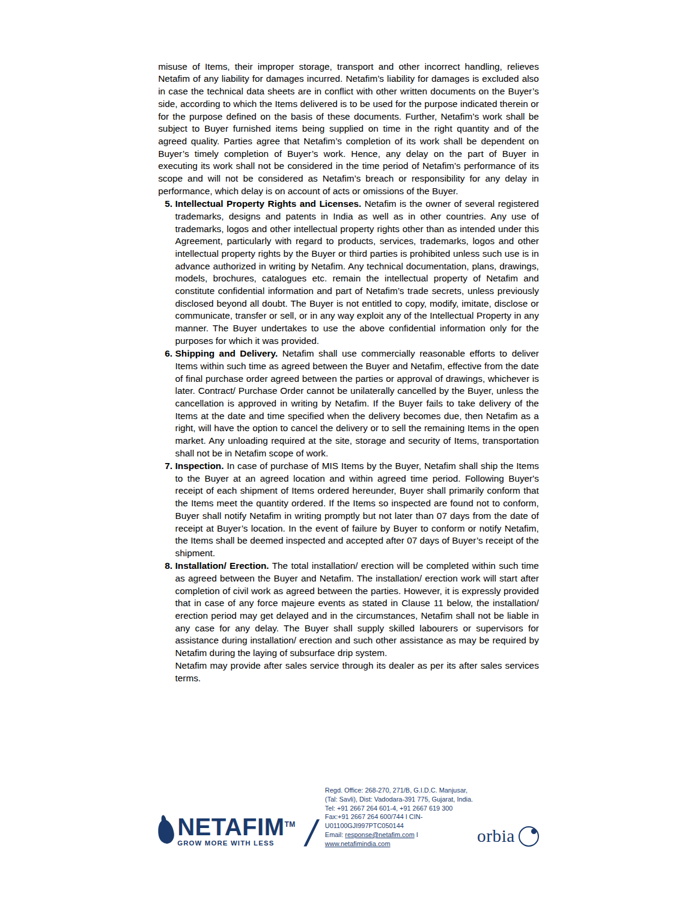misuse of Items, their improper storage, transport and other incorrect handling, relieves Netafim of any liability for damages incurred. Netafim’s liability for damages is excluded also in case the technical data sheets are in conflict with other written documents on the Buyer’s side, according to which the Items delivered is to be used for the purpose indicated therein or for the purpose defined on the basis of these documents. Further, Netafim’s work shall be subject to Buyer furnished items being supplied on time in the right quantity and of the agreed quality. Parties agree that Netafim’s completion of its work shall be dependent on Buyer’s timely completion of Buyer’s work. Hence, any delay on the part of Buyer in executing its work shall not be considered in the time period of Netafim’s performance of its scope and will not be considered as Netafim’s breach or responsibility for any delay in performance, which delay is on account of acts or omissions of the Buyer.
5. Intellectual Property Rights and Licenses. Netafim is the owner of several registered trademarks, designs and patents in India as well as in other countries. Any use of trademarks, logos and other intellectual property rights other than as intended under this Agreement, particularly with regard to products, services, trademarks, logos and other intellectual property rights by the Buyer or third parties is prohibited unless such use is in advance authorized in writing by Netafim. Any technical documentation, plans, drawings, models, brochures, catalogues etc. remain the intellectual property of Netafim and constitute confidential information and part of Netafim’s trade secrets, unless previously disclosed beyond all doubt. The Buyer is not entitled to copy, modify, imitate, disclose or communicate, transfer or sell, or in any way exploit any of the Intellectual Property in any manner. The Buyer undertakes to use the above confidential information only for the purposes for which it was provided.
6. Shipping and Delivery. Netafim shall use commercially reasonable efforts to deliver Items within such time as agreed between the Buyer and Netafim, effective from the date of final purchase order agreed between the parties or approval of drawings, whichever is later. Contract/ Purchase Order cannot be unilaterally cancelled by the Buyer, unless the cancellation is approved in writing by Netafim. If the Buyer fails to take delivery of the Items at the date and time specified when the delivery becomes due, then Netafim as a right, will have the option to cancel the delivery or to sell the remaining Items in the open market. Any unloading required at the site, storage and security of Items, transportation shall not be in Netafim scope of work.
7. Inspection. In case of purchase of MIS Items by the Buyer, Netafim shall ship the Items to the Buyer at an agreed location and within agreed time period. Following Buyer's receipt of each shipment of Items ordered hereunder, Buyer shall primarily conform that the Items meet the quantity ordered. If the Items so inspected are found not to conform, Buyer shall notify Netafim in writing promptly but not later than 07 days from the date of receipt at Buyer’s location. In the event of failure by Buyer to conform or notify Netafim, the Items shall be deemed inspected and accepted after 07 days of Buyer’s receipt of the shipment.
8. Installation/ Erection. The total installation/ erection will be completed within such time as agreed between the Buyer and Netafim. The installation/ erection work will start after completion of civil work as agreed between the parties. However, it is expressly provided that in case of any force majeure events as stated in Clause 11 below, the installation/ erection period may get delayed and in the circumstances, Netafim shall not be liable in any case for any delay. The Buyer shall supply skilled labourers or supervisors for assistance during installation/ erection and such other assistance as may be required by Netafim during the laying of subsurface drip system.
Netafim may provide after sales service through its dealer as per its after sales services terms.
NETAFIMTM
GROW MORE WITH LESS
/
Regd. Office: 268-270, 271/B, G.I.D.C. Manjusar,
(Tal: Savli), Dist: Vadodara-391 775, Gujarat, India.
Tel: +91 2667 264 601-4, +91 2667 619 300
Fax:+91 2667 264 600/744 I CIN-U01100GJI997PTC050144
Email: response@netafim.com I www.netafimindia.com
orbia